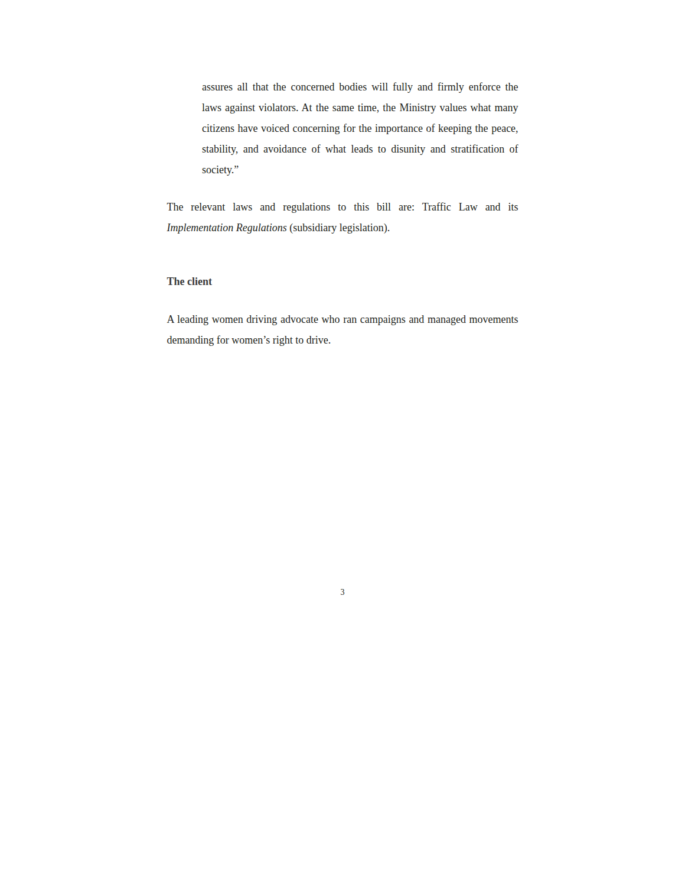assures all that the concerned bodies will fully and firmly enforce the laws against violators. At the same time, the Ministry values what many citizens have voiced concerning for the importance of keeping the peace, stability, and avoidance of what leads to disunity and stratification of society.”
The relevant laws and regulations to this bill are: Traffic Law and its Implementation Regulations (subsidiary legislation).
The client
A leading women driving advocate who ran campaigns and managed movements demanding for women’s right to drive.
3